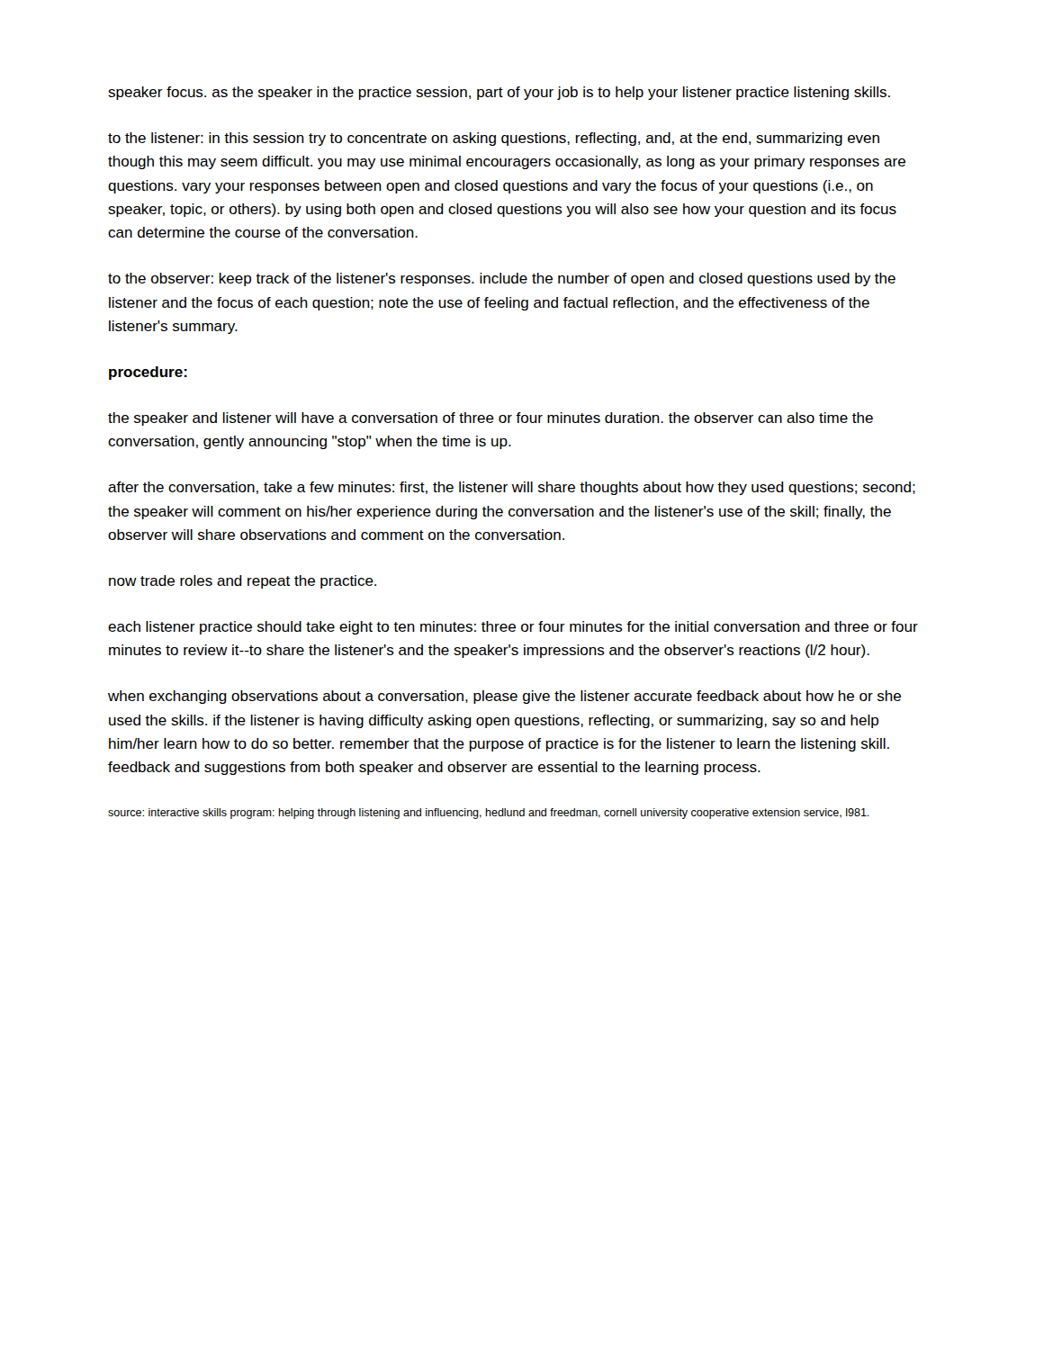speaker focus. as the speaker in the practice session, part of your job is to help your listener practice listening skills.
to the listener: in this session try to concentrate on asking questions, reflecting, and, at the end, summarizing even though this may seem difficult. you may use minimal encouragers occasionally, as long as your primary responses are questions. vary your responses between open and closed questions and vary the focus of your questions (i.e., on speaker, topic, or others). by using both open and closed questions you will also see how your question and its focus can determine the course of the conversation.
to the observer: keep track of the listener's responses. include the number of open and closed questions used by the listener and the focus of each question; note the use of feeling and factual reflection, and the effectiveness of the listener's summary.
procedure:
the speaker and listener will have a conversation of three or four minutes duration. the observer can also time the conversation, gently announcing "stop" when the time is up.
after the conversation, take a few minutes: first, the listener will share thoughts about how they used questions; second; the speaker will comment on his/her experience during the conversation and the listener's use of the skill; finally, the observer will share observations and comment on the conversation.
now trade roles and repeat the practice.
each listener practice should take eight to ten minutes: three or four minutes for the initial conversation and three or four minutes to review it--to share the listener's and the speaker's impressions and the observer's reactions (l/2 hour).
when exchanging observations about a conversation, please give the listener accurate feedback about how he or she used the skills. if the listener is having difficulty asking open questions, reflecting, or summarizing, say so and help him/her learn how to do so better. remember that the purpose of practice is for the listener to learn the listening skill. feedback and suggestions from both speaker and observer are essential to the learning process.
source: interactive skills program: helping through listening and influencing, hedlund and freedman, cornell university cooperative extension service, l981.